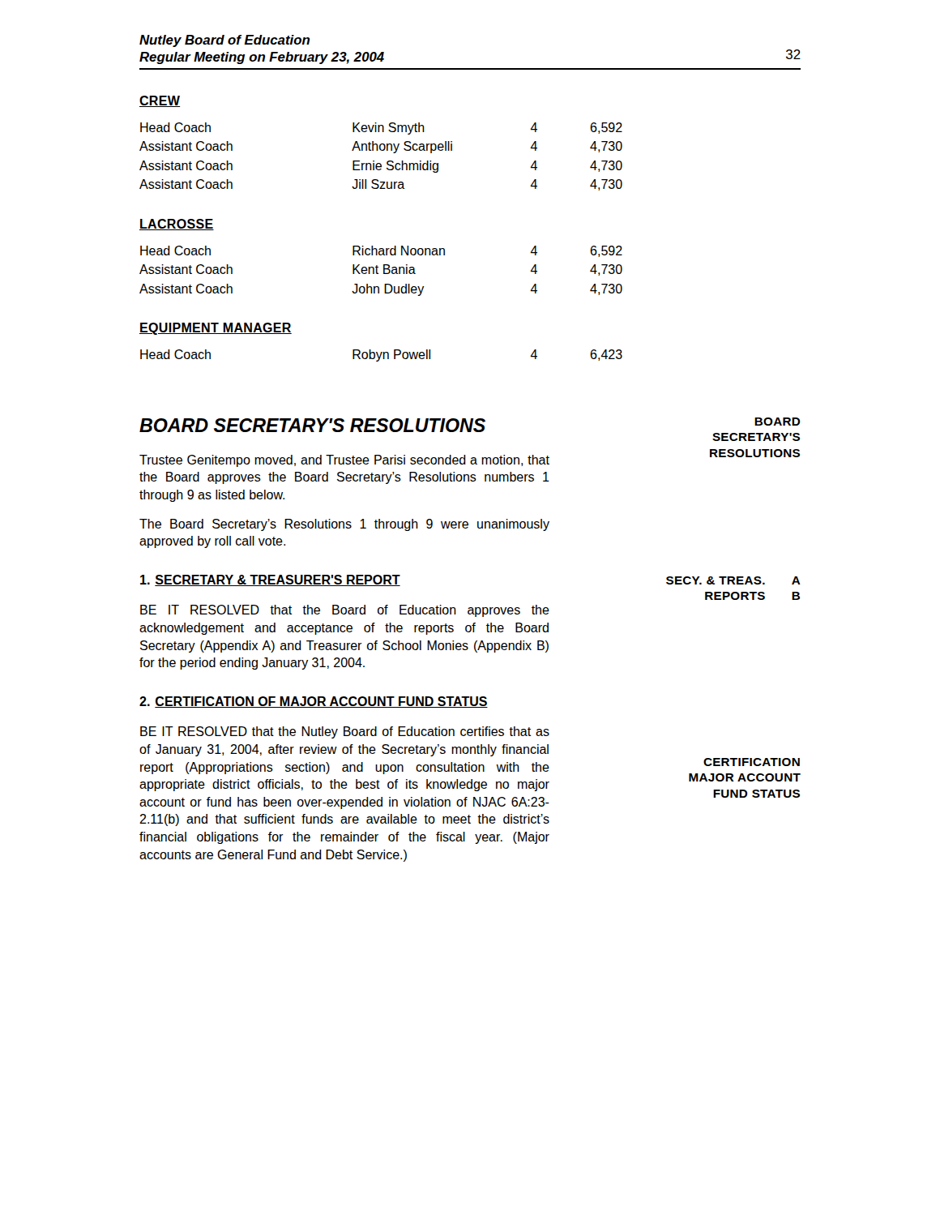Nutley Board of Education
Regular Meeting on February 23, 2004
32
CREW
| Head Coach | Kevin Smyth | 4 | 6,592 |
| Assistant Coach | Anthony Scarpelli | 4 | 4,730 |
| Assistant Coach | Ernie Schmidig | 4 | 4,730 |
| Assistant Coach | Jill Szura | 4 | 4,730 |
LACROSSE
| Head Coach | Richard Noonan | 4 | 6,592 |
| Assistant Coach | Kent Bania | 4 | 4,730 |
| Assistant Coach | John Dudley | 4 | 4,730 |
EQUIPMENT MANAGER
| Head Coach | Robyn Powell | 4 | 6,423 |
BOARD
SECRETARY'S
RESOLUTIONS
SECY. & TREAS.
REPORTS
A
B
CERTIFICATION
MAJOR ACCOUNT
FUND STATUS
BOARD SECRETARY'S RESOLUTIONS
Trustee Genitempo moved, and Trustee Parisi seconded a motion, that the Board approves the Board Secretary’s Resolutions numbers 1 through 9 as listed below.
The Board Secretary’s Resolutions 1 through 9 were unanimously approved by roll call vote.
1. SECRETARY & TREASURER'S REPORT
BE IT RESOLVED that the Board of Education approves the acknowledgement and acceptance of the reports of the Board Secretary (Appendix A) and Treasurer of School Monies (Appendix B) for the period ending January 31, 2004.
2. CERTIFICATION OF MAJOR ACCOUNT FUND STATUS
BE IT RESOLVED that the Nutley Board of Education certifies that as of January 31, 2004, after review of the Secretary’s monthly financial report (Appropriations section) and upon consultation with the appropriate district officials, to the best of its knowledge no major account or fund has been over-expended in violation of NJAC 6A:23-2.11(b) and that sufficient funds are available to meet the district’s financial obligations for the remainder of the fiscal year. (Major accounts are General Fund and Debt Service.)